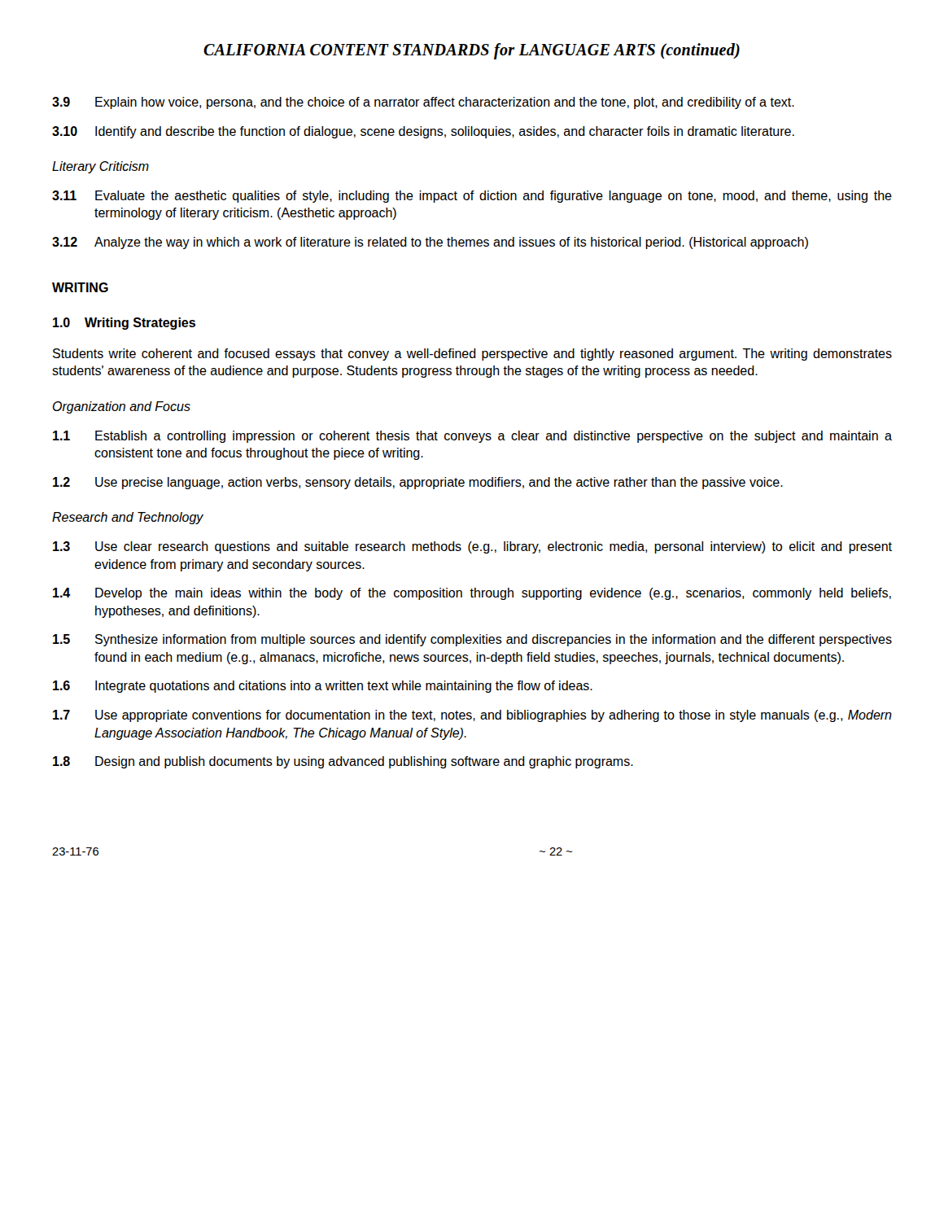CALIFORNIA CONTENT STANDARDS for LANGUAGE ARTS (continued)
3.9
Explain how voice, persona, and the choice of a narrator affect characterization and the tone, plot, and credibility of a text.
3.10
Identify and describe the function of dialogue, scene designs, soliloquies, asides, and character foils in dramatic literature.
Literary Criticism
3.11
Evaluate the aesthetic qualities of style, including the impact of diction and figurative language on tone, mood, and theme, using the terminology of literary criticism. (Aesthetic approach)
3.12
Analyze the way in which a work of literature is related to the themes and issues of its historical period. (Historical approach)
WRITING
1.0 Writing Strategies
Students write coherent and focused essays that convey a well-defined perspective and tightly reasoned argument. The writing demonstrates students' awareness of the audience and purpose. Students progress through the stages of the writing process as needed.
Organization and Focus
1.1
Establish a controlling impression or coherent thesis that conveys a clear and distinctive perspective on the subject and maintain a consistent tone and focus throughout the piece of writing.
1.2
Use precise language, action verbs, sensory details, appropriate modifiers, and the active rather than the passive voice.
Research and Technology
1.3
Use clear research questions and suitable research methods (e.g., library, electronic media, personal interview) to elicit and present evidence from primary and secondary sources.
1.4
Develop the main ideas within the body of the composition through supporting evidence (e.g., scenarios, commonly held beliefs, hypotheses, and definitions).
1.5
Synthesize information from multiple sources and identify complexities and discrepancies in the information and the different perspectives found in each medium (e.g., almanacs, microfiche, news sources, in-depth field studies, speeches, journals, technical documents).
1.6
Integrate quotations and citations into a written text while maintaining the flow of ideas.
1.7
Use appropriate conventions for documentation in the text, notes, and bibliographies by adhering to those in style manuals (e.g., Modern Language Association Handbook, The Chicago Manual of Style).
1.8
Design and publish documents by using advanced publishing software and graphic programs.
23-11-76
~ 22 ~